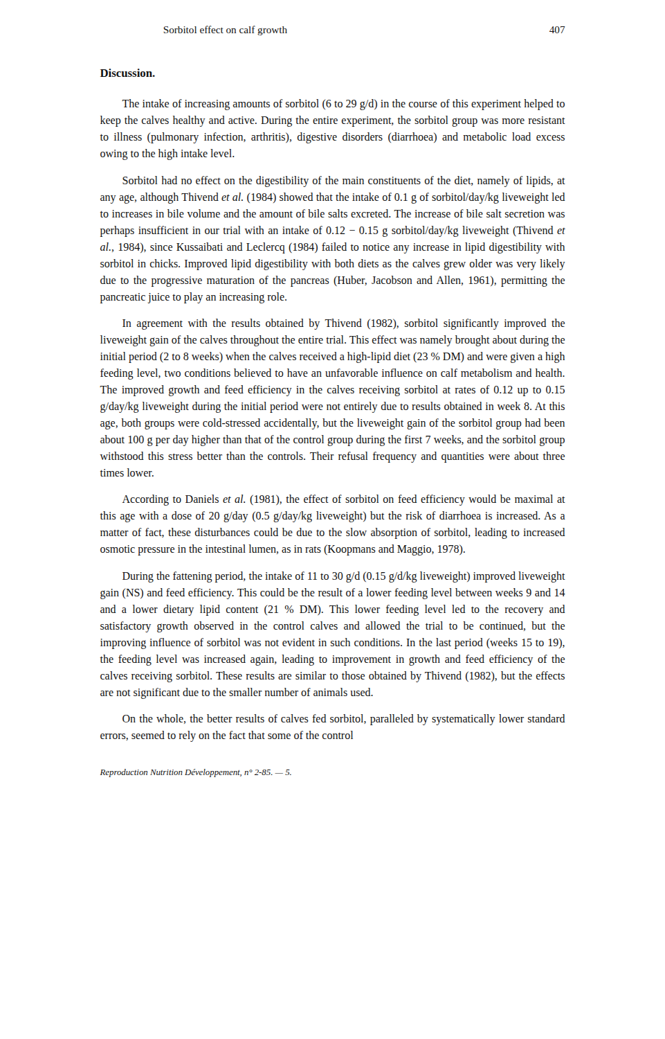Sorbitol effect on calf growth 407
Discussion.
The intake of increasing amounts of sorbitol (6 to 29 g/d) in the course of this experiment helped to keep the calves healthy and active. During the entire experiment, the sorbitol group was more resistant to illness (pulmonary infection, arthritis), digestive disorders (diarrhoea) and metabolic load excess owing to the high intake level.
Sorbitol had no effect on the digestibility of the main constituents of the diet, namely of lipids, at any age, although Thivend et al. (1984) showed that the intake of 0.1 g of sorbitol/day/kg liveweight led to increases in bile volume and the amount of bile salts excreted. The increase of bile salt secretion was perhaps insufficient in our trial with an intake of 0.12 − 0.15 g sorbitol/day/kg liveweight (Thivend et al., 1984), since Kussaibati and Leclercq (1984) failed to notice any increase in lipid digestibility with sorbitol in chicks. Improved lipid digestibility with both diets as the calves grew older was very likely due to the progressive maturation of the pancreas (Huber, Jacobson and Allen, 1961), permitting the pancreatic juice to play an increasing role.
In agreement with the results obtained by Thivend (1982), sorbitol significantly improved the liveweight gain of the calves throughout the entire trial. This effect was namely brought about during the initial period (2 to 8 weeks) when the calves received a high-lipid diet (23 % DM) and were given a high feeding level, two conditions believed to have an unfavorable influence on calf metabolism and health. The improved growth and feed efficiency in the calves receiving sorbitol at rates of 0.12 up to 0.15 g/day/kg liveweight during the initial period were not entirely due to results obtained in week 8. At this age, both groups were cold-stressed accidentally, but the liveweight gain of the sorbitol group had been about 100 g per day higher than that of the control group during the first 7 weeks, and the sorbitol group withstood this stress better than the controls. Their refusal frequency and quantities were about three times lower.
According to Daniels et al. (1981), the effect of sorbitol on feed efficiency would be maximal at this age with a dose of 20 g/day (0.5 g/day/kg liveweight) but the risk of diarrhoea is increased. As a matter of fact, these disturbances could be due to the slow absorption of sorbitol, leading to increased osmotic pressure in the intestinal lumen, as in rats (Koopmans and Maggio, 1978).
During the fattening period, the intake of 11 to 30 g/d (0.15 g/d/kg liveweight) improved liveweight gain (NS) and feed efficiency. This could be the result of a lower feeding level between weeks 9 and 14 and a lower dietary lipid content (21 % DM). This lower feeding level led to the recovery and satisfactory growth observed in the control calves and allowed the trial to be continued, but the improving influence of sorbitol was not evident in such conditions. In the last period (weeks 15 to 19), the feeding level was increased again, leading to improvement in growth and feed efficiency of the calves receiving sorbitol. These results are similar to those obtained by Thivend (1982), but the effects are not significant due to the smaller number of animals used.
On the whole, the better results of calves fed sorbitol, paralleled by systematically lower standard errors, seemed to rely on the fact that some of the control
Reproduction Nutrition Développement, n° 2-85. — 5.